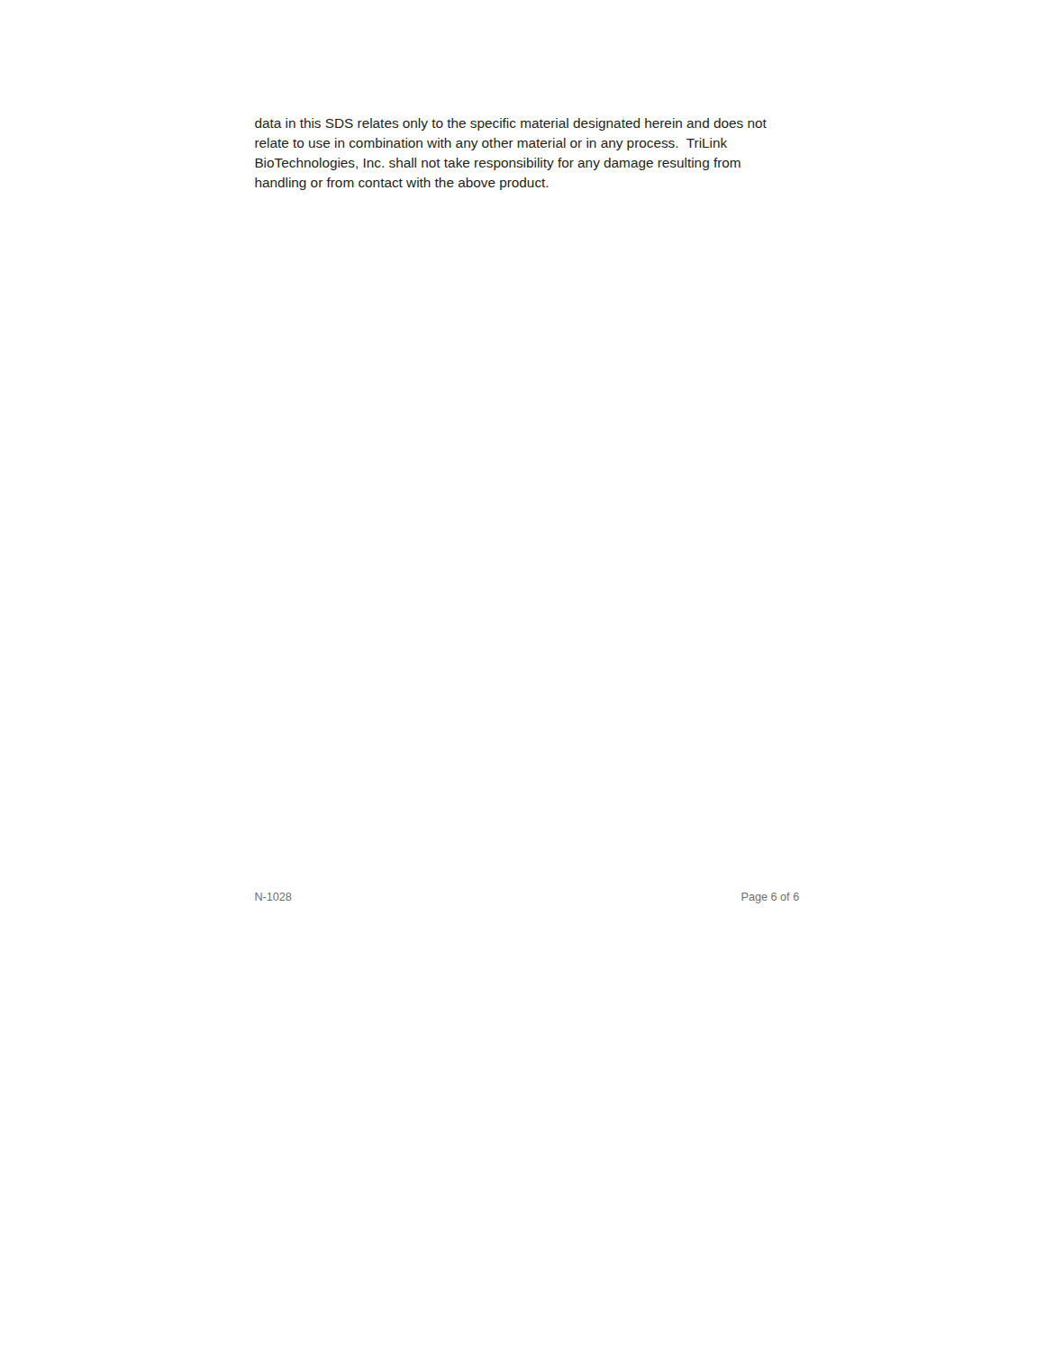data in this SDS relates only to the specific material designated herein and does not relate to use in combination with any other material or in any process. TriLink BioTechnologies, Inc. shall not take responsibility for any damage resulting from handling or from contact with the above product.
N-1028 Page 6 of 6